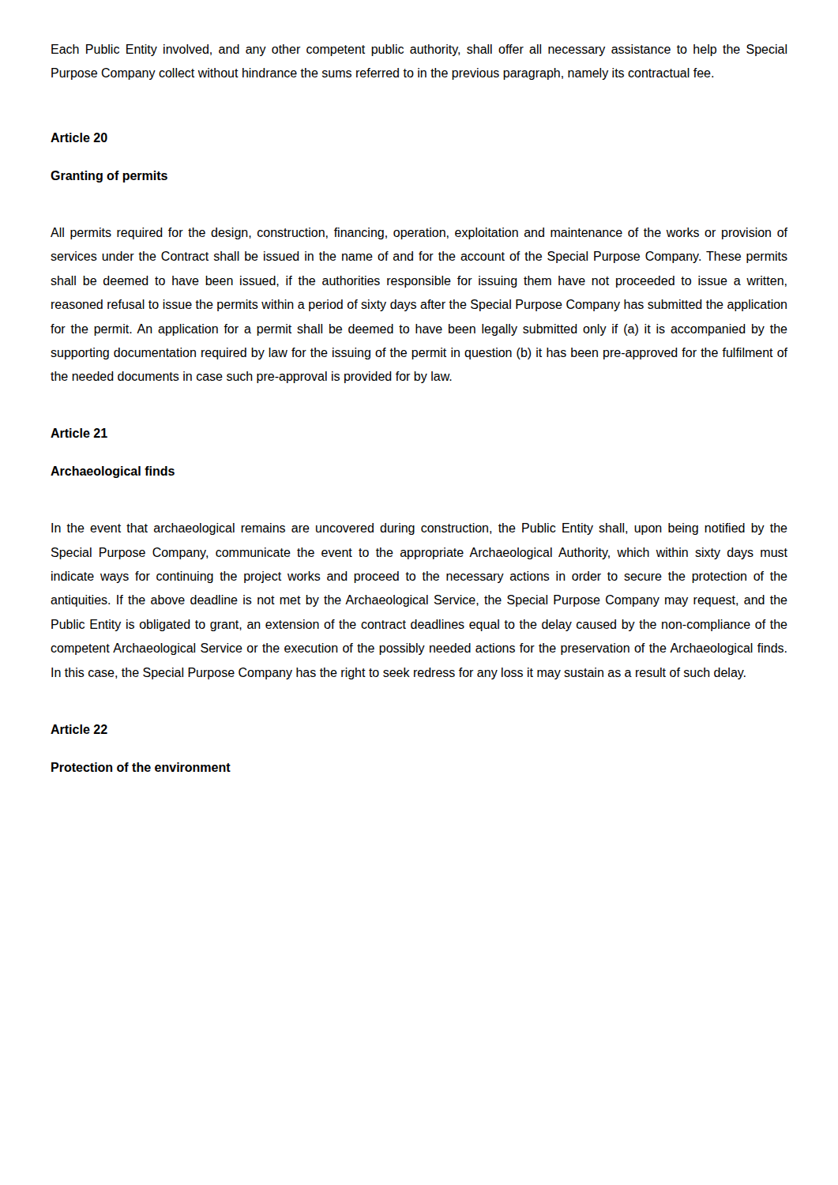Each Public Entity involved, and any other competent public authority, shall offer all necessary assistance to help the Special Purpose Company collect without hindrance the sums referred to in the previous paragraph, namely its contractual fee.
Article 20
Granting of permits
All permits required for the design, construction, financing, operation, exploitation and maintenance of the works or provision of services under the Contract shall be issued in the name of and for the account of the Special Purpose Company. These permits shall be deemed to have been issued, if the authorities responsible for issuing them have not proceeded to issue a written, reasoned refusal to issue the permits within a period of sixty days after the Special Purpose Company has submitted the application for the permit. An application for a permit shall be deemed to have been legally submitted only if (a) it is accompanied by the supporting documentation required by law for the issuing of the permit in question (b) it has been pre-approved for the fulfilment of the needed documents in case such pre-approval is provided for by law.
Article 21
Archaeological finds
In the event that archaeological remains are uncovered during construction, the Public Entity shall, upon being notified by the Special Purpose Company, communicate the event to the appropriate Archaeological Authority, which within sixty days must indicate ways for continuing the project works and proceed to the necessary actions in order to secure the protection of the antiquities. If the above deadline is not met by the Archaeological Service, the Special Purpose Company may request, and the Public Entity is obligated to grant, an extension of the contract deadlines equal to the delay caused by the non-compliance of the competent Archaeological Service or the execution of the possibly needed actions for the preservation of the Archaeological finds. In this case, the Special Purpose Company has the right to seek redress for any loss it may sustain as a result of such delay.
Article 22
Protection of the environment